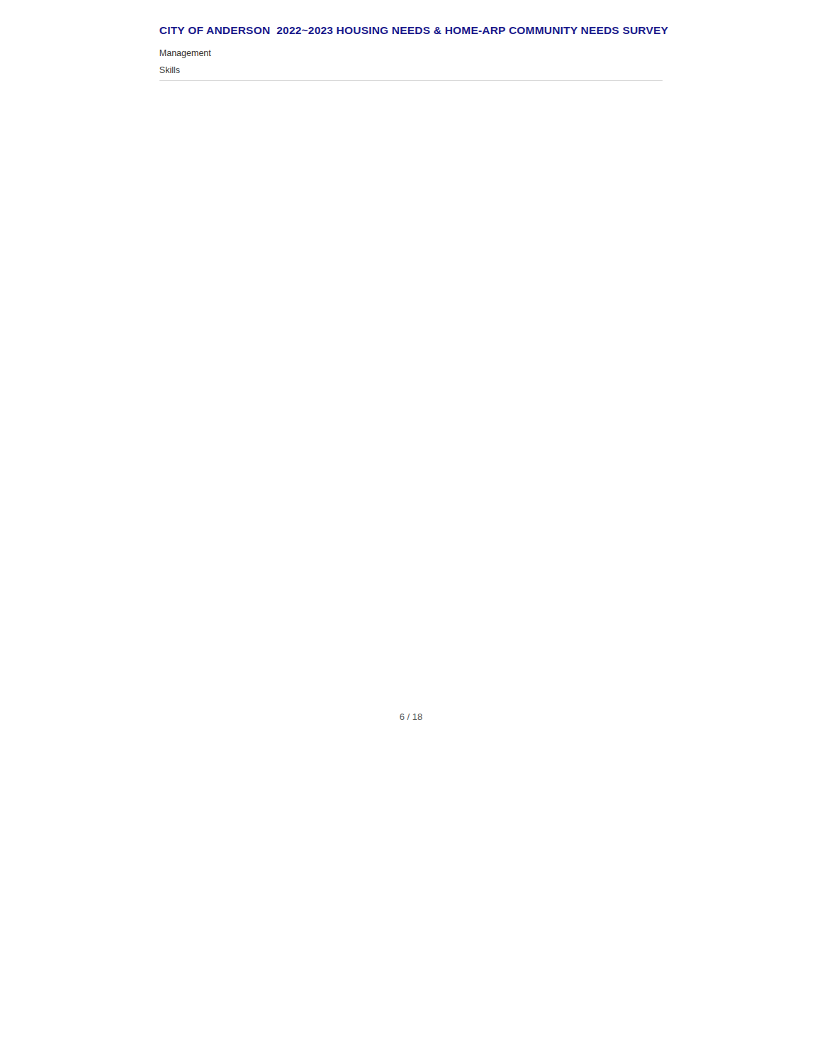CITY OF ANDERSON 2022~2023 HOUSING NEEDS & HOME-ARP COMMUNITY NEEDS SURVEY
| Management | | | |
| Skills | | | |
6 / 18